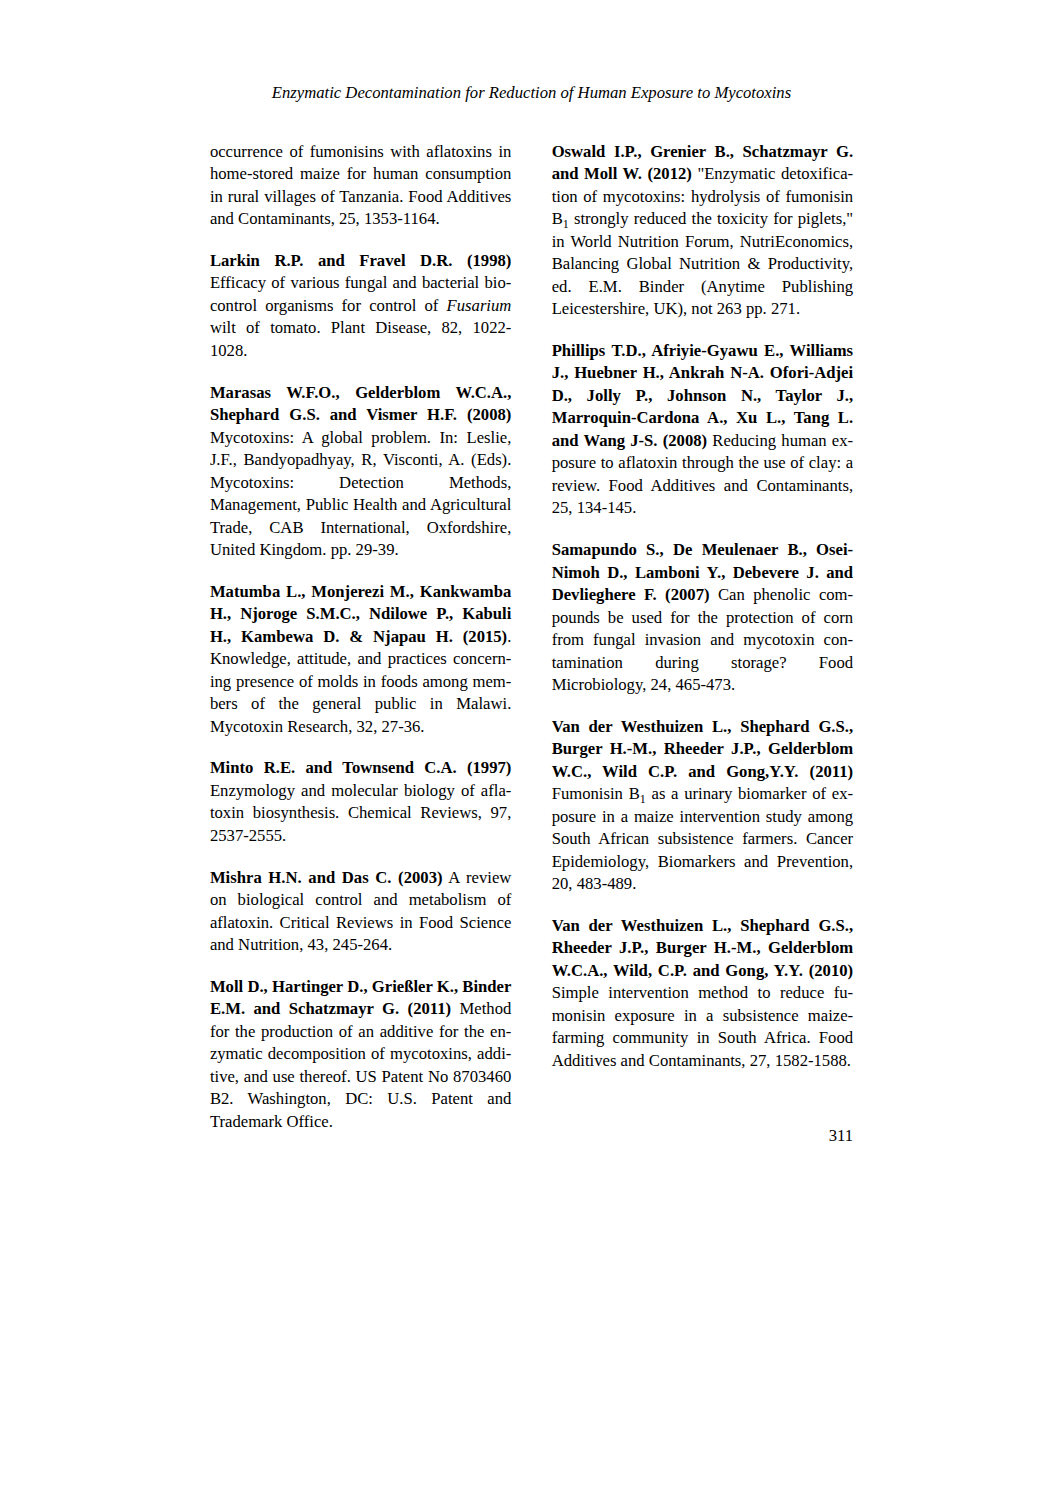Enzymatic Decontamination for Reduction of Human Exposure to Mycotoxins
occurrence of fumonisins with aflatoxins in home-stored maize for human consumption in rural villages of Tanzania. Food Additives and Contaminants, 25, 1353-1164.
Larkin R.P. and Fravel D.R. (1998) Efficacy of various fungal and bacterial biocontrol organisms for control of Fusarium wilt of tomato. Plant Disease, 82, 1022-1028.
Marasas W.F.O., Gelderblom W.C.A., Shephard G.S. and Vismer H.F. (2008) Mycotoxins: A global problem. In: Leslie, J.F., Bandyopadhyay, R, Visconti, A. (Eds). Mycotoxins: Detection Methods, Management, Public Health and Agricultural Trade, CAB International, Oxfordshire, United Kingdom. pp. 29-39.
Matumba L., Monjerezi M., Kankwamba H., Njoroge S.M.C., Ndilowe P., Kabuli H., Kambewa D. & Njapau H. (2015). Knowledge, attitude, and practices concerning presence of molds in foods among members of the general public in Malawi. Mycotoxin Research, 32, 27-36.
Minto R.E. and Townsend C.A. (1997) Enzymology and molecular biology of aflatoxin biosynthesis. Chemical Reviews, 97, 2537-2555.
Mishra H.N. and Das C. (2003) A review on biological control and metabolism of aflatoxin. Critical Reviews in Food Science and Nutrition, 43, 245-264.
Moll D., Hartinger D., Grießler K., Binder E.M. and Schatzmayr G. (2011) Method for the production of an additive for the enzymatic decomposition of mycotoxins, additive, and use thereof. US Patent No 8703460 B2. Washington, DC: U.S. Patent and Trademark Office.
Oswald I.P., Grenier B., Schatzmayr G. and Moll W. (2012) "Enzymatic detoxification of mycotoxins: hydrolysis of fumonisin B1 strongly reduced the toxicity for piglets," in World Nutrition Forum, NutriEconomics, Balancing Global Nutrition & Productivity, ed. E.M. Binder (Anytime Publishing Leicestershire, UK), not 263 pp. 271.
Phillips T.D., Afriyie-Gyawu E., Williams J., Huebner H., Ankrah N-A. Ofori-Adjei D., Jolly P., Johnson N., Taylor J., Marroquin-Cardona A., Xu L., Tang L. and Wang J-S. (2008) Reducing human exposure to aflatoxin through the use of clay: a review. Food Additives and Contaminants, 25, 134-145.
Samapundo S., De Meulenaer B., Osei-Nimoh D., Lamboni Y., Debevere J. and Devlieghere F. (2007) Can phenolic compounds be used for the protection of corn from fungal invasion and mycotoxin contamination during storage? Food Microbiology, 24, 465-473.
Van der Westhuizen L., Shephard G.S., Burger H.-M., Rheeder J.P., Gelderblom W.C., Wild C.P. and Gong,Y.Y. (2011) Fumonisin B1 as a urinary biomarker of exposure in a maize intervention study among South African subsistence farmers. Cancer Epidemiology, Biomarkers and Prevention, 20, 483-489.
Van der Westhuizen L., Shephard G.S., Rheeder J.P., Burger H.-M., Gelderblom W.C.A., Wild, C.P. and Gong, Y.Y. (2010) Simple intervention method to reduce fumonisin exposure in a subsistence maize-farming community in South Africa. Food Additives and Contaminants, 27, 1582-1588.
311